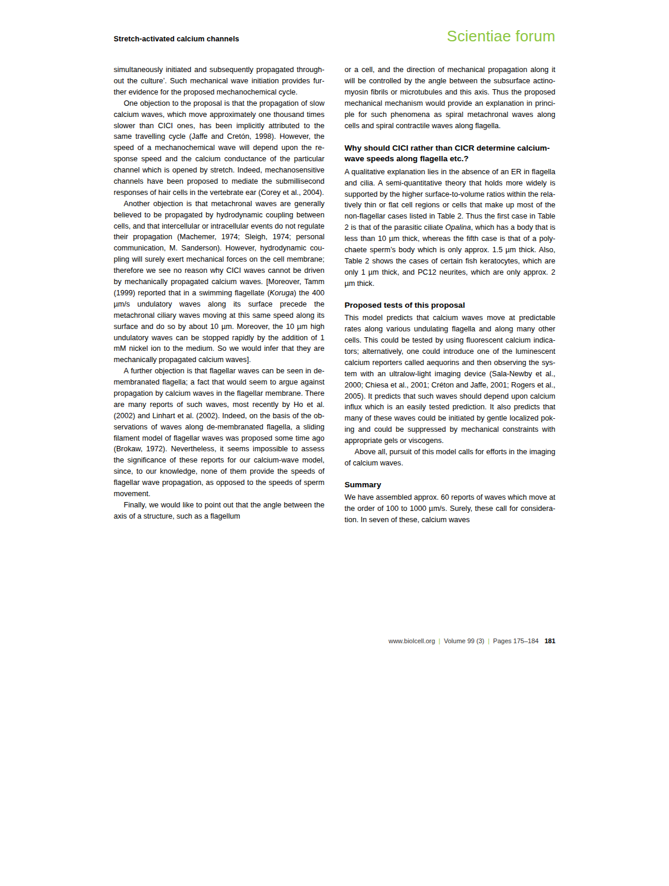Stretch-activated calcium channels
Scientiae forum
simultaneously initiated and subsequently propagated throughout the culture’. Such mechanical wave initiation provides further evidence for the proposed mechanochemical cycle.
One objection to the proposal is that the propagation of slow calcium waves, which move approximately one thousand times slower than CICI ones, has been implicitly attributed to the same travelling cycle (Jaffe and Cretón, 1998). However, the speed of a mechanochemical wave will depend upon the response speed and the calcium conductance of the particular channel which is opened by stretch. Indeed, mechanosensitive channels have been proposed to mediate the submillisecond responses of hair cells in the vertebrate ear (Corey et al., 2004).
Another objection is that metachronal waves are generally believed to be propagated by hydrodynamic coupling between cells, and that intercellular or intracellular events do not regulate their propagation (Machemer, 1974; Sleigh, 1974; personal communication, M. Sanderson). However, hydrodynamic coupling will surely exert mechanical forces on the cell membrane; therefore we see no reason why CICI waves cannot be driven by mechanically propagated calcium waves. [Moreover, Tamm (1999) reported that in a swimming flagellate (Koruga) the 400 µm/s undulatory waves along its surface precede the metachronal ciliary waves moving at this same speed along its surface and do so by about 10 µm. Moreover, the 10 µm high undulatory waves can be stopped rapidly by the addition of 1 mM nickel ion to the medium. So we would infer that they are mechanically propagated calcium waves].
A further objection is that flagellar waves can be seen in de-membranated flagella; a fact that would seem to argue against propagation by calcium waves in the flagellar membrane. There are many reports of such waves, most recently by Ho et al. (2002) and Linhart et al. (2002). Indeed, on the basis of the observations of waves along de-membranated flagella, a sliding filament model of flagellar waves was proposed some time ago (Brokaw, 1972). Nevertheless, it seems impossible to assess the significance of these reports for our calcium-wave model, since, to our knowledge, none of them provide the speeds of flagellar wave propagation, as opposed to the speeds of sperm movement.
Finally, we would like to point out that the angle between the axis of a structure, such as a flagellum
or a cell, and the direction of mechanical propagation along it will be controlled by the angle between the subsurface actinomyosin fibrils or microtubules and this axis. Thus the proposed mechanical mechanism would provide an explanation in principle for such phenomena as spiral metachronal waves along cells and spiral contractile waves along flagella.
Why should CICI rather than CICR determine calcium-wave speeds along flagella etc.?
A qualitative explanation lies in the absence of an ER in flagella and cilia. A semi-quantitative theory that holds more widely is supported by the higher surface-to-volume ratios within the relatively thin or flat cell regions or cells that make up most of the non-flagellar cases listed in Table 2. Thus the first case in Table 2 is that of the parasitic ciliate Opalina, which has a body that is less than 10 µm thick, whereas the fifth case is that of a polychaete sperm’s body which is only approx. 1.5 µm thick. Also, Table 2 shows the cases of certain fish keratocytes, which are only 1 µm thick, and PC12 neurites, which are only approx. 2 µm thick.
Proposed tests of this proposal
This model predicts that calcium waves move at predictable rates along various undulating flagella and along many other cells. This could be tested by using fluorescent calcium indicators; alternatively, one could introduce one of the luminescent calcium reporters called aequorins and then observing the system with an ultralow-light imaging device (Sala-Newby et al., 2000; Chiesa et al., 2001; Créton and Jaffe, 2001; Rogers et al., 2005). It predicts that such waves should depend upon calcium influx which is an easily tested prediction. It also predicts that many of these waves could be initiated by gentle localized poking and could be suppressed by mechanical constraints with appropriate gels or viscogens.
Above all, pursuit of this model calls for efforts in the imaging of calcium waves.
Summary
We have assembled approx. 60 reports of waves which move at the order of 100 to 1000 µm/s. Surely, these call for consideration. In seven of these, calcium waves
www.biolcell.org|Volume 99 (3)|Pages 175–184181